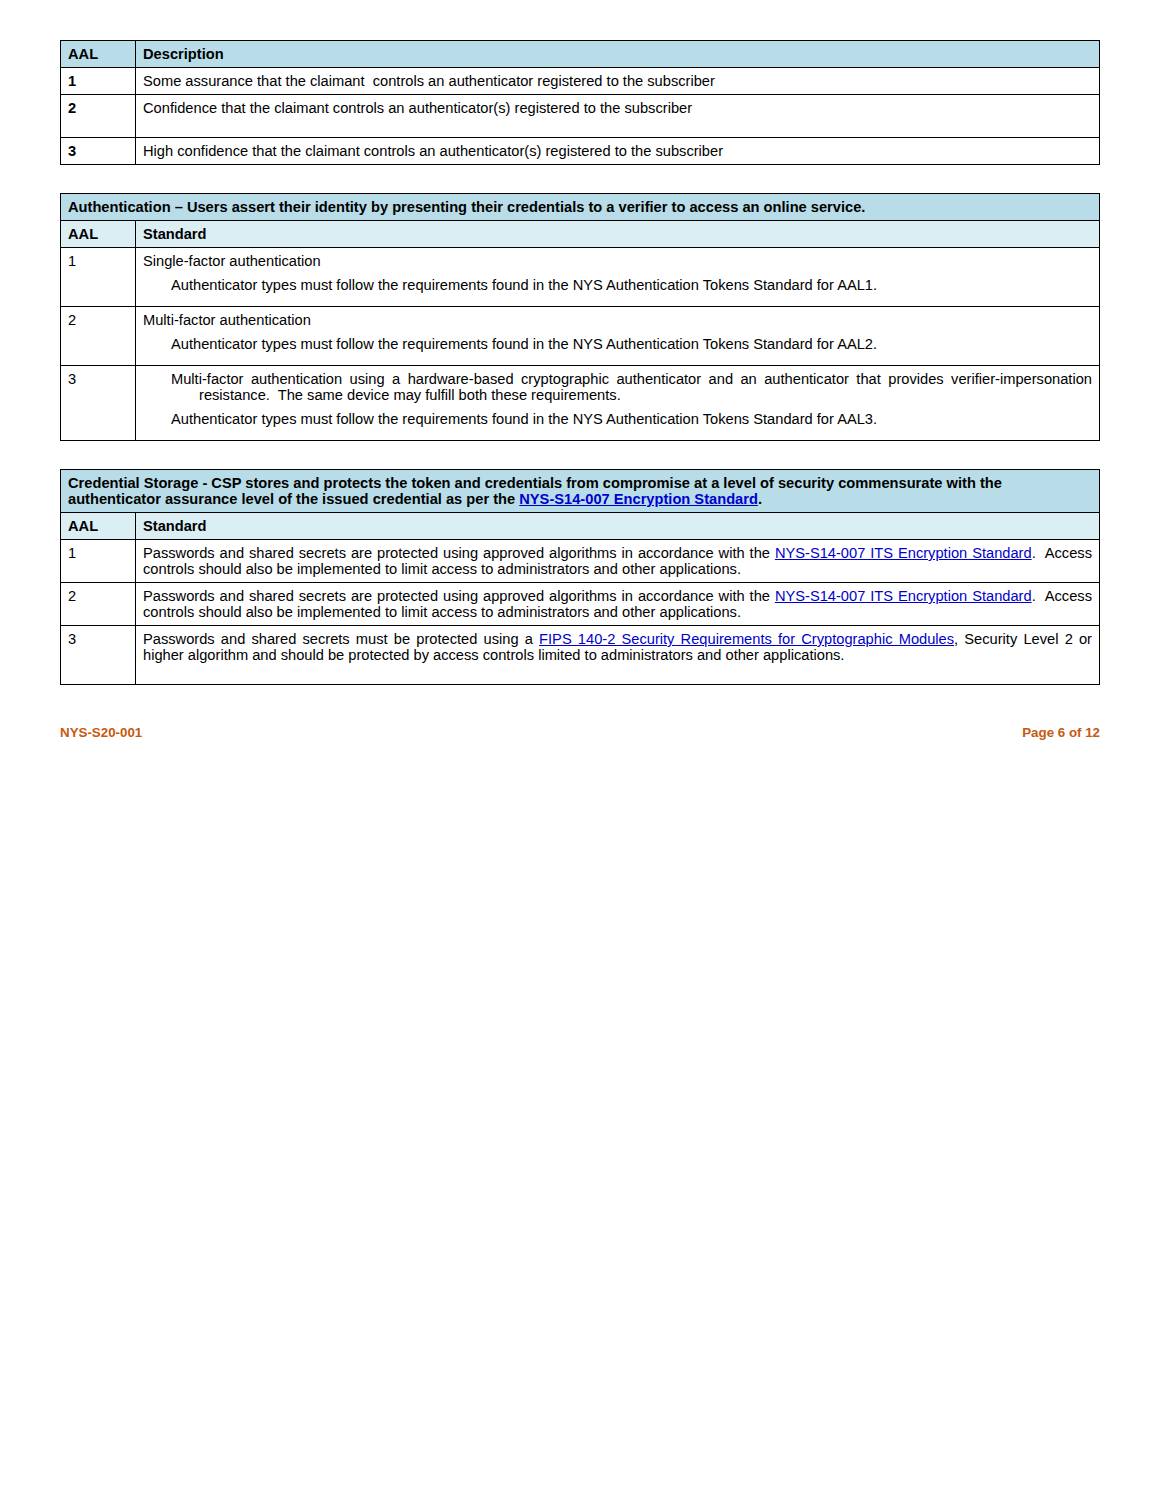| AAL | Description |
| 1 | Some assurance that the claimant controls an authenticator registered to the subscriber |
| 2 | Confidence that the claimant controls an authenticator(s) registered to the subscriber |
| 3 | High confidence that the claimant controls an authenticator(s) registered to the subscriber |
| Authentication – Users assert their identity by presenting their credentials to a verifier to access an online service. |
| AAL | Standard |
| 1 | Single-factor authentication Authenticator types must follow the requirements found in the NYS Authentication Tokens Standard for AAL1. |
| 2 | Multi-factor authentication Authenticator types must follow the requirements found in the NYS Authentication Tokens Standard for AAL2. |
| 3 | Multi-factor authentication using a hardware-based cryptographic authenticator and an authenticator that provides verifier-impersonation resistance. The same device may fulfill both these requirements. Authenticator types must follow the requirements found in the NYS Authentication Tokens Standard for AAL3. |
| Credential Storage - CSP stores and protects the token and credentials from compromise at a level of security commensurate with the authenticator assurance level of the issued credential as per the NYS-S14-007 Encryption Standard . |
| AAL | Standard |
| 1 | Passwords and shared secrets are protected using approved algorithms in accordance with the NYS-S14-007 ITS Encryption Standard . Access controls should also be implemented to limit access to administrators and other applications. |
| 2 | Passwords and shared secrets are protected using approved algorithms in accordance with the NYS-S14-007 ITS Encryption Standard . Access controls should also be implemented to limit access to administrators and other applications. |
| 3 | Passwords and shared secrets must be protected using a FIPS 140-2 Security Requirements for Cryptographic Modules , Security Level 2 or higher algorithm and should be protected by access controls limited to administrators and other applications. |
NYS-S20-001 Page 6 of 12